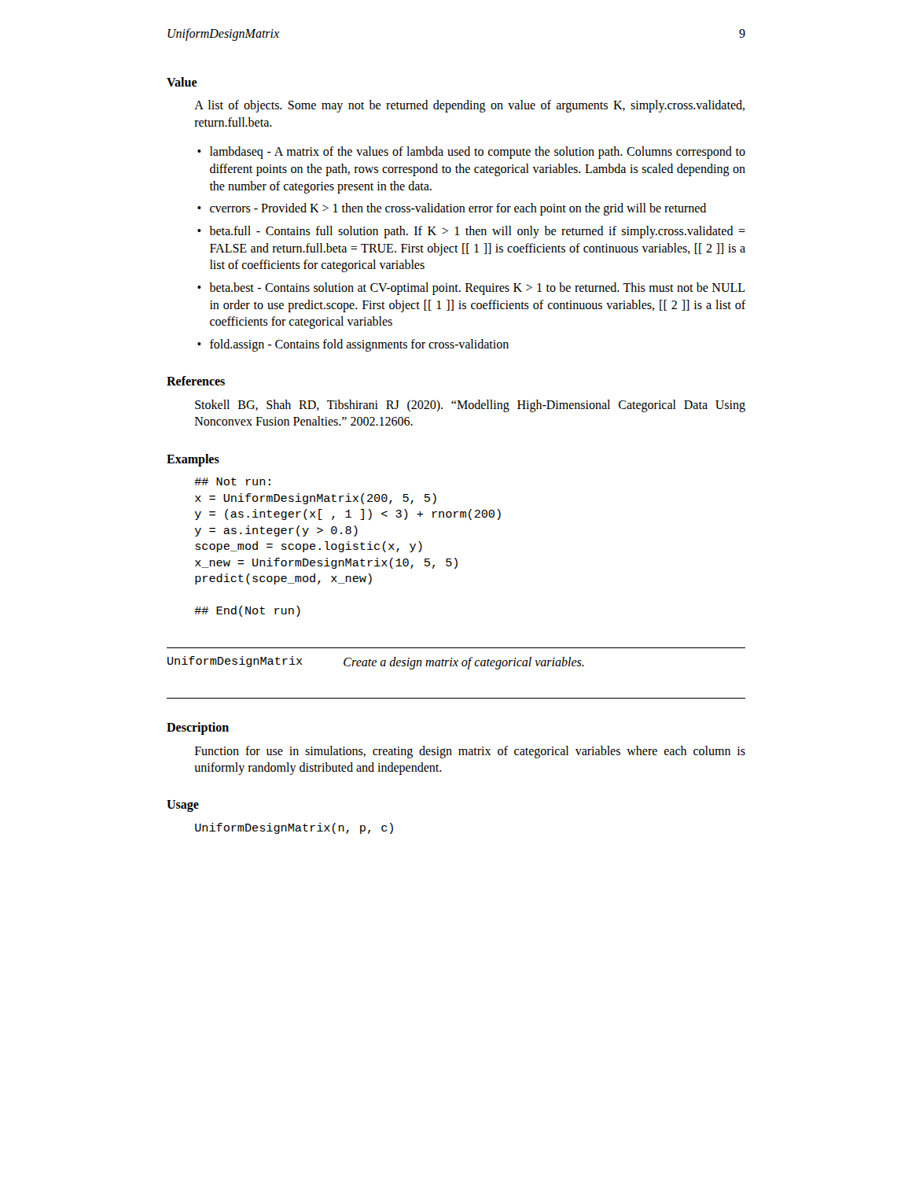UniformDesignMatrix 9
Value
A list of objects. Some may not be returned depending on value of arguments K, simply.cross.validated, return.full.beta.
lambdaseq - A matrix of the values of lambda used to compute the solution path. Columns correspond to different points on the path, rows correspond to the categorical variables. Lambda is scaled depending on the number of categories present in the data.
cverrors - Provided K > 1 then the cross-validation error for each point on the grid will be returned
beta.full - Contains full solution path. If K > 1 then will only be returned if simply.cross.validated = FALSE and return.full.beta = TRUE. First object [[ 1 ]] is coefficients of continuous variables, [[ 2 ]] is a list of coefficients for categorical variables
beta.best - Contains solution at CV-optimal point. Requires K > 1 to be returned. This must not be NULL in order to use predict.scope. First object [[ 1 ]] is coefficients of continuous variables, [[ 2 ]] is a list of coefficients for categorical variables
fold.assign - Contains fold assignments for cross-validation
References
Stokell BG, Shah RD, Tibshirani RJ (2020). “Modelling High-Dimensional Categorical Data Using Nonconvex Fusion Penalties.” 2002.12606.
Examples
## Not run: 
x = UniformDesignMatrix(200, 5, 5)
y = (as.integer(x[ , 1 ]) < 3) + rnorm(200)
y = as.integer(y > 0.8)
scope_mod = scope.logistic(x, y)
x_new = UniformDesignMatrix(10, 5, 5)
predict(scope_mod, x_new)

## End(Not run)
UniformDesignMatrix Create a design matrix of categorical variables.
Description
Function for use in simulations, creating design matrix of categorical variables where each column is uniformly randomly distributed and independent.
Usage
UniformDesignMatrix(n, p, c)